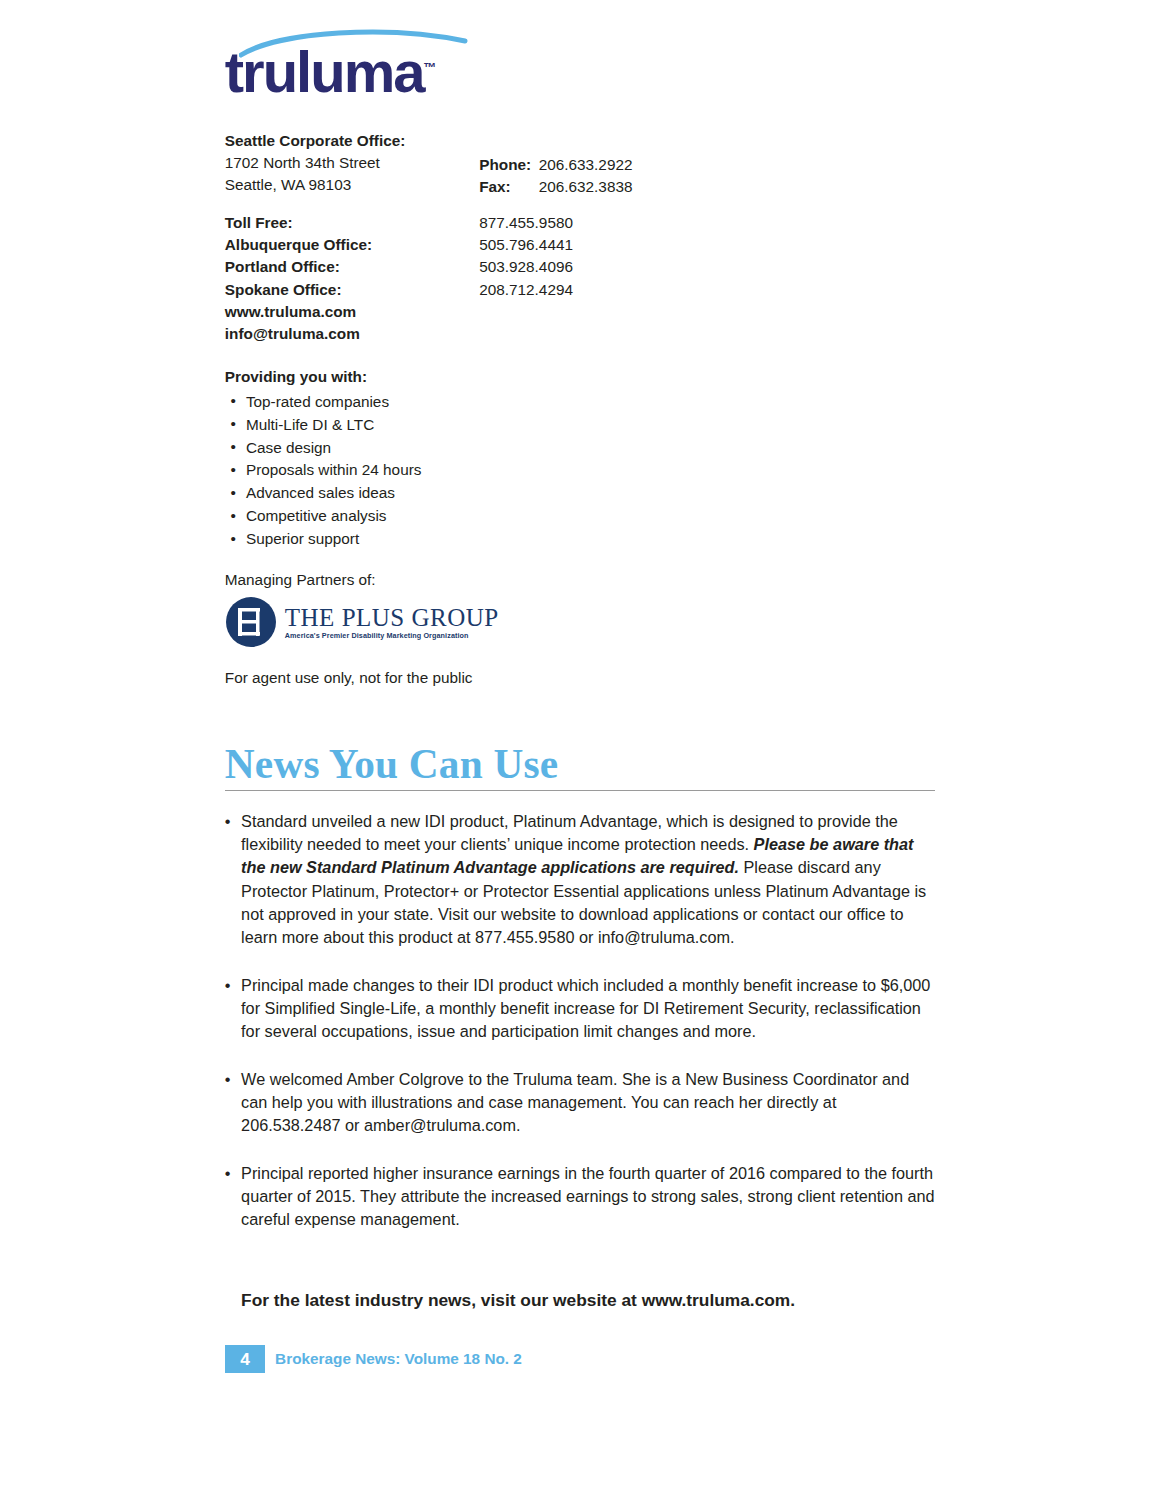truluma™
Seattle Corporate Office:
1702 North 34th Street
Seattle, WA 98103
Phone: 206.633.2922
Fax: 206.632.3838
Toll Free:
Albuquerque Office:
Portland Office:
Spokane Office:
www.truluma.com
info@truluma.com
877.455.9580
505.796.4441
503.928.4096
208.712.4294
Providing you with:
Top-rated companies
Multi-Life DI & LTC
Case design
Proposals within 24 hours
Advanced sales ideas
Competitive analysis
Superior support
Managing Partners of:
THE PLUS GROUP
America's Premier Disability Marketing Organization
For agent use only, not for the public
News You Can Use
Standard unveiled a new IDI product, Platinum Advantage, which is designed to provide the flexibility needed to meet your clients’ unique income protection needs. Please be aware that the new Standard Platinum Advantage applications are required. Please discard any Protector Platinum, Protector+ or Protector Essential applications unless Platinum Advantage is not approved in your state. Visit our website to download applications or contact our office to learn more about this product at 877.455.9580 or info@truluma.com.
Principal made changes to their IDI product which included a monthly benefit increase to $6,000 for Simplified Single-Life, a monthly benefit increase for DI Retirement Security, reclassification for several occupations, issue and participation limit changes and more.
We welcomed Amber Colgrove to the Truluma team. She is a New Business Coordinator and can help you with illustrations and case management. You can reach her directly at 206.538.2487 or amber@truluma.com.
Principal reported higher insurance earnings in the fourth quarter of 2016 compared to the fourth quarter of 2015. They attribute the increased earnings to strong sales, strong client retention and careful expense management.
For the latest industry news, visit our website at www.truluma.com.
4
Brokerage News: Volume 18 No. 2